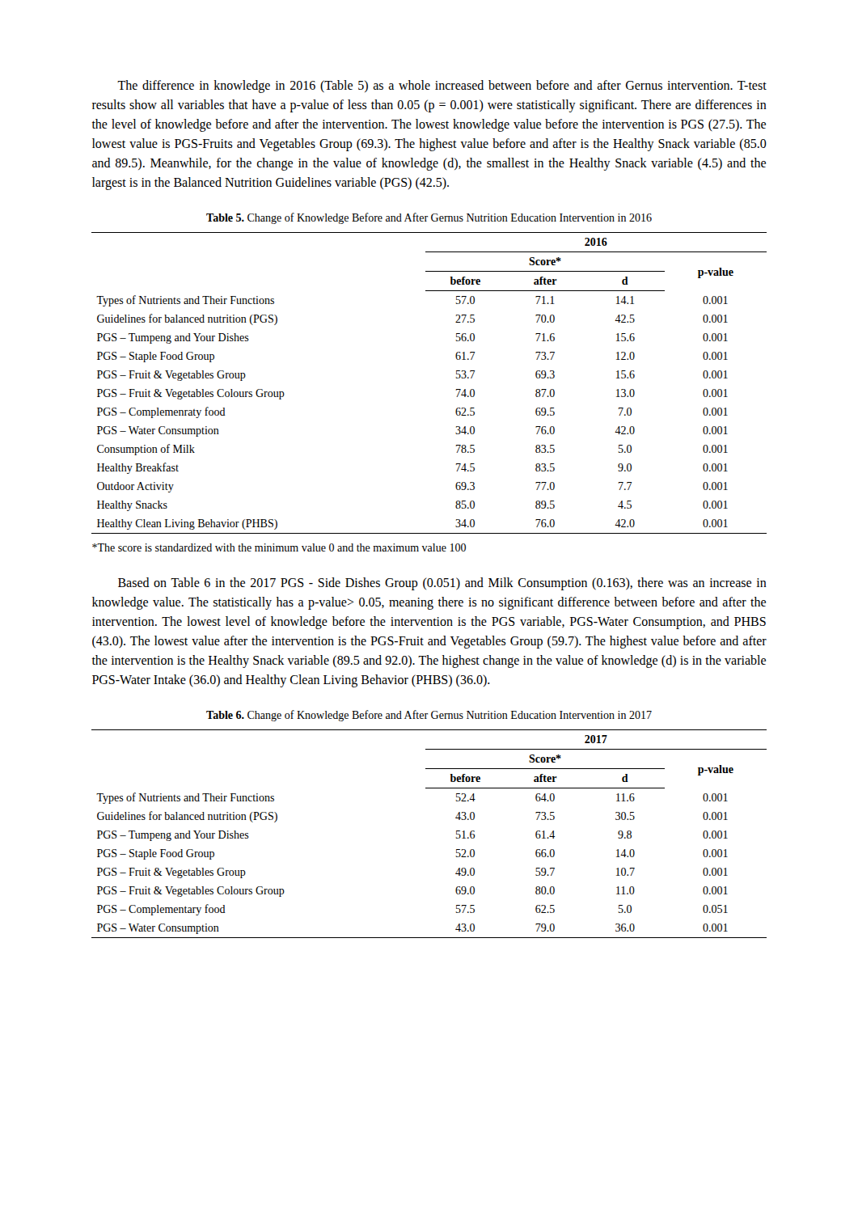The difference in knowledge in 2016 (Table 5) as a whole increased between before and after Gernus intervention. T-test results show all variables that have a p-value of less than 0.05 (p = 0.001) were statistically significant. There are differences in the level of knowledge before and after the intervention. The lowest knowledge value before the intervention is PGS (27.5). The lowest value is PGS-Fruits and Vegetables Group (69.3). The highest value before and after is the Healthy Snack variable (85.0 and 89.5). Meanwhile, for the change in the value of knowledge (d), the smallest in the Healthy Snack variable (4.5) and the largest is in the Balanced Nutrition Guidelines variable (PGS) (42.5).
Table 5. Change of Knowledge Before and After Gernus Nutrition Education Intervention in 2016
| | 2016 |
| --- | --- |
| Score* | p-value |
| before | after | d |
| Types of Nutrients and Their Functions | 57.0 | 71.1 | 14.1 | 0.001 |
| Guidelines for balanced nutrition (PGS) | 27.5 | 70.0 | 42.5 | 0.001 |
| PGS – Tumpeng and Your Dishes | 56.0 | 71.6 | 15.6 | 0.001 |
| PGS – Staple Food Group | 61.7 | 73.7 | 12.0 | 0.001 |
| PGS – Fruit & Vegetables Group | 53.7 | 69.3 | 15.6 | 0.001 |
| PGS – Fruit & Vegetables Colours Group | 74.0 | 87.0 | 13.0 | 0.001 |
| PGS – Complemenraty food | 62.5 | 69.5 | 7.0 | 0.001 |
| PGS – Water Consumption | 34.0 | 76.0 | 42.0 | 0.001 |
| Consumption of Milk | 78.5 | 83.5 | 5.0 | 0.001 |
| Healthy Breakfast | 74.5 | 83.5 | 9.0 | 0.001 |
| Outdoor Activity | 69.3 | 77.0 | 7.7 | 0.001 |
| Healthy Snacks | 85.0 | 89.5 | 4.5 | 0.001 |
| Healthy Clean Living Behavior (PHBS) | 34.0 | 76.0 | 42.0 | 0.001 |
*The score is standardized with the minimum value 0 and the maximum value 100
Based on Table 6 in the 2017 PGS - Side Dishes Group (0.051) and Milk Consumption (0.163), there was an increase in knowledge value. The statistically has a p-value> 0.05, meaning there is no significant difference between before and after the intervention. The lowest level of knowledge before the intervention is the PGS variable, PGS-Water Consumption, and PHBS (43.0). The lowest value after the intervention is the PGS-Fruit and Vegetables Group (59.7). The highest value before and after the intervention is the Healthy Snack variable (89.5 and 92.0). The highest change in the value of knowledge (d) is in the variable PGS-Water Intake (36.0) and Healthy Clean Living Behavior (PHBS) (36.0).
Table 6. Change of Knowledge Before and After Gernus Nutrition Education Intervention in 2017
| | 2017 |
| --- | --- |
| Score* | p-value |
| before | after | d |
| Types of Nutrients and Their Functions | 52.4 | 64.0 | 11.6 | 0.001 |
| Guidelines for balanced nutrition (PGS) | 43.0 | 73.5 | 30.5 | 0.001 |
| PGS – Tumpeng and Your Dishes | 51.6 | 61.4 | 9.8 | 0.001 |
| PGS – Staple Food Group | 52.0 | 66.0 | 14.0 | 0.001 |
| PGS – Fruit & Vegetables Group | 49.0 | 59.7 | 10.7 | 0.001 |
| PGS – Fruit & Vegetables Colours Group | 69.0 | 80.0 | 11.0 | 0.001 |
| PGS – Complementary food | 57.5 | 62.5 | 5.0 | 0.051 |
| PGS – Water Consumption | 43.0 | 79.0 | 36.0 | 0.001 |